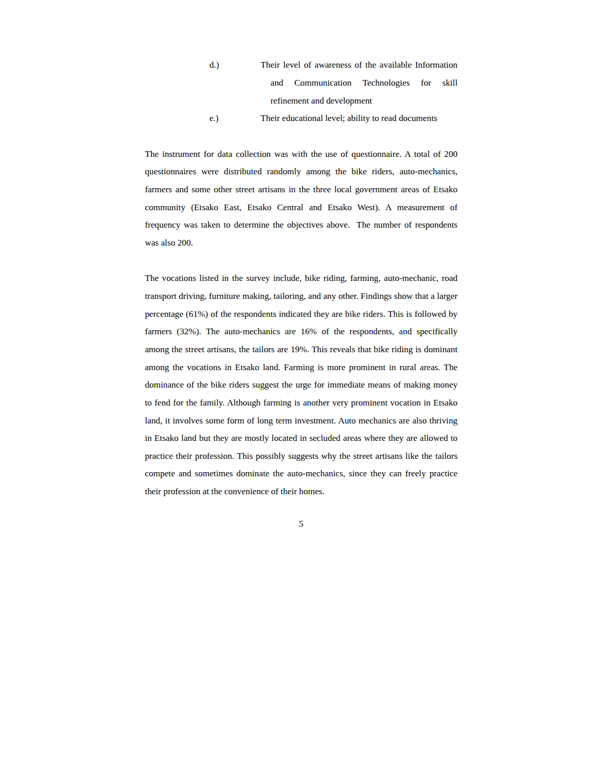d.) Their level of awareness of the available Information and Communication Technologies for skill refinement and development
e.) Their educational level; ability to read documents
The instrument for data collection was with the use of questionnaire. A total of 200 questionnaires were distributed randomly among the bike riders, auto-mechanics, farmers and some other street artisans in the three local government areas of Etsako community (Etsako East, Etsako Central and Etsako West). A measurement of frequency was taken to determine the objectives above. The number of respondents was also 200.
The vocations listed in the survey include, bike riding, farming, auto-mechanic, road transport driving, furniture making, tailoring, and any other. Findings show that a larger percentage (61%) of the respondents indicated they are bike riders. This is followed by farmers (32%). The auto-mechanics are 16% of the respondents, and specifically among the street artisans, the tailors are 19%. This reveals that bike riding is dominant among the vocations in Etsako land. Farming is more prominent in rural areas. The dominance of the bike riders suggest the urge for immediate means of making money to fend for the family. Although farming is another very prominent vocation in Etsako land, it involves some form of long term investment. Auto mechanics are also thriving in Etsako land but they are mostly located in secluded areas where they are allowed to practice their profession. This possibly suggests why the street artisans like the tailors compete and sometimes dominate the auto-mechanics, since they can freely practice their profession at the convenience of their homes.
5